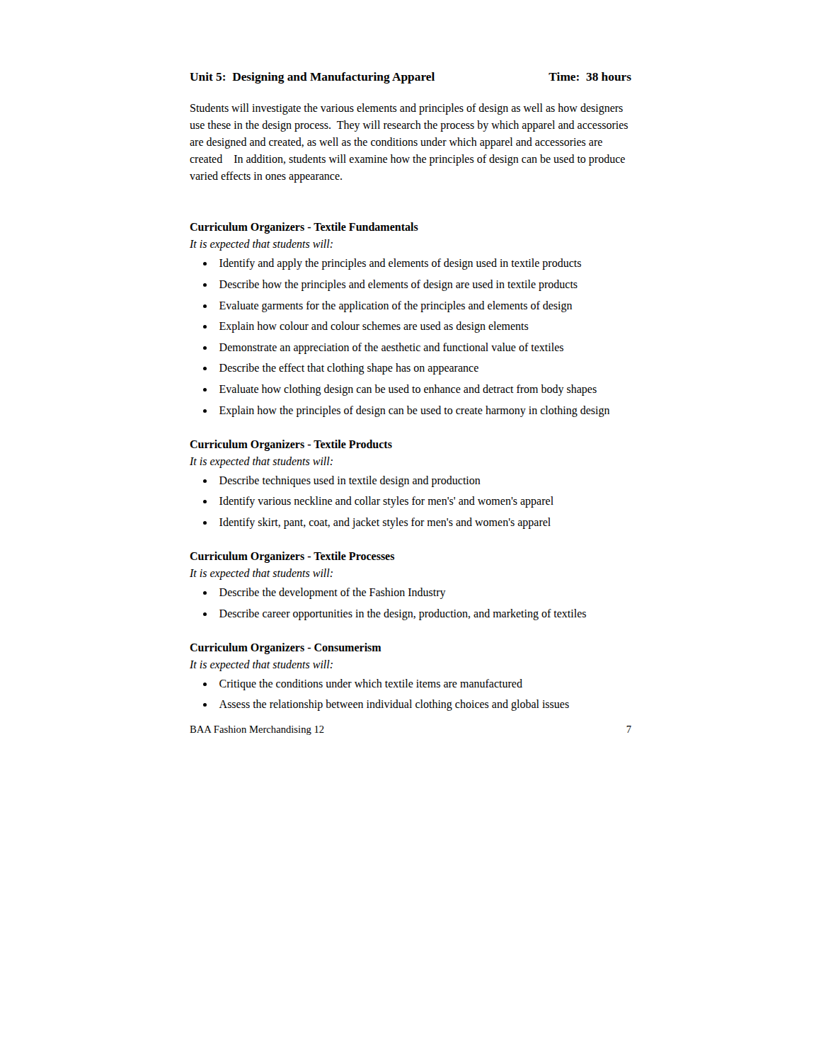Unit 5: Designing and Manufacturing Apparel Time: 38 hours
Students will investigate the various elements and principles of design as well as how designers use these in the design process. They will research the process by which apparel and accessories are designed and created, as well as the conditions under which apparel and accessories are created In addition, students will examine how the principles of design can be used to produce varied effects in ones appearance.
Curriculum Organizers - Textile Fundamentals
It is expected that students will:
Identify and apply the principles and elements of design used in textile products
Describe how the principles and elements of design are used in textile products
Evaluate garments for the application of the principles and elements of design
Explain how colour and colour schemes are used as design elements
Demonstrate an appreciation of the aesthetic and functional value of textiles
Describe the effect that clothing shape has on appearance
Evaluate how clothing design can be used to enhance and detract from body shapes
Explain how the principles of design can be used to create harmony in clothing design
Curriculum Organizers - Textile Products
It is expected that students will:
Describe techniques used in textile design and production
Identify various neckline and collar styles for men's' and women's apparel
Identify skirt, pant, coat, and jacket styles for men's and women's apparel
Curriculum Organizers - Textile Processes
It is expected that students will:
Describe the development of the Fashion Industry
Describe career opportunities in the design, production, and marketing of textiles
Curriculum Organizers - Consumerism
It is expected that students will:
Critique the conditions under which textile items are manufactured
Assess the relationship between individual clothing choices and global issues
BAA Fashion Merchandising 12 7